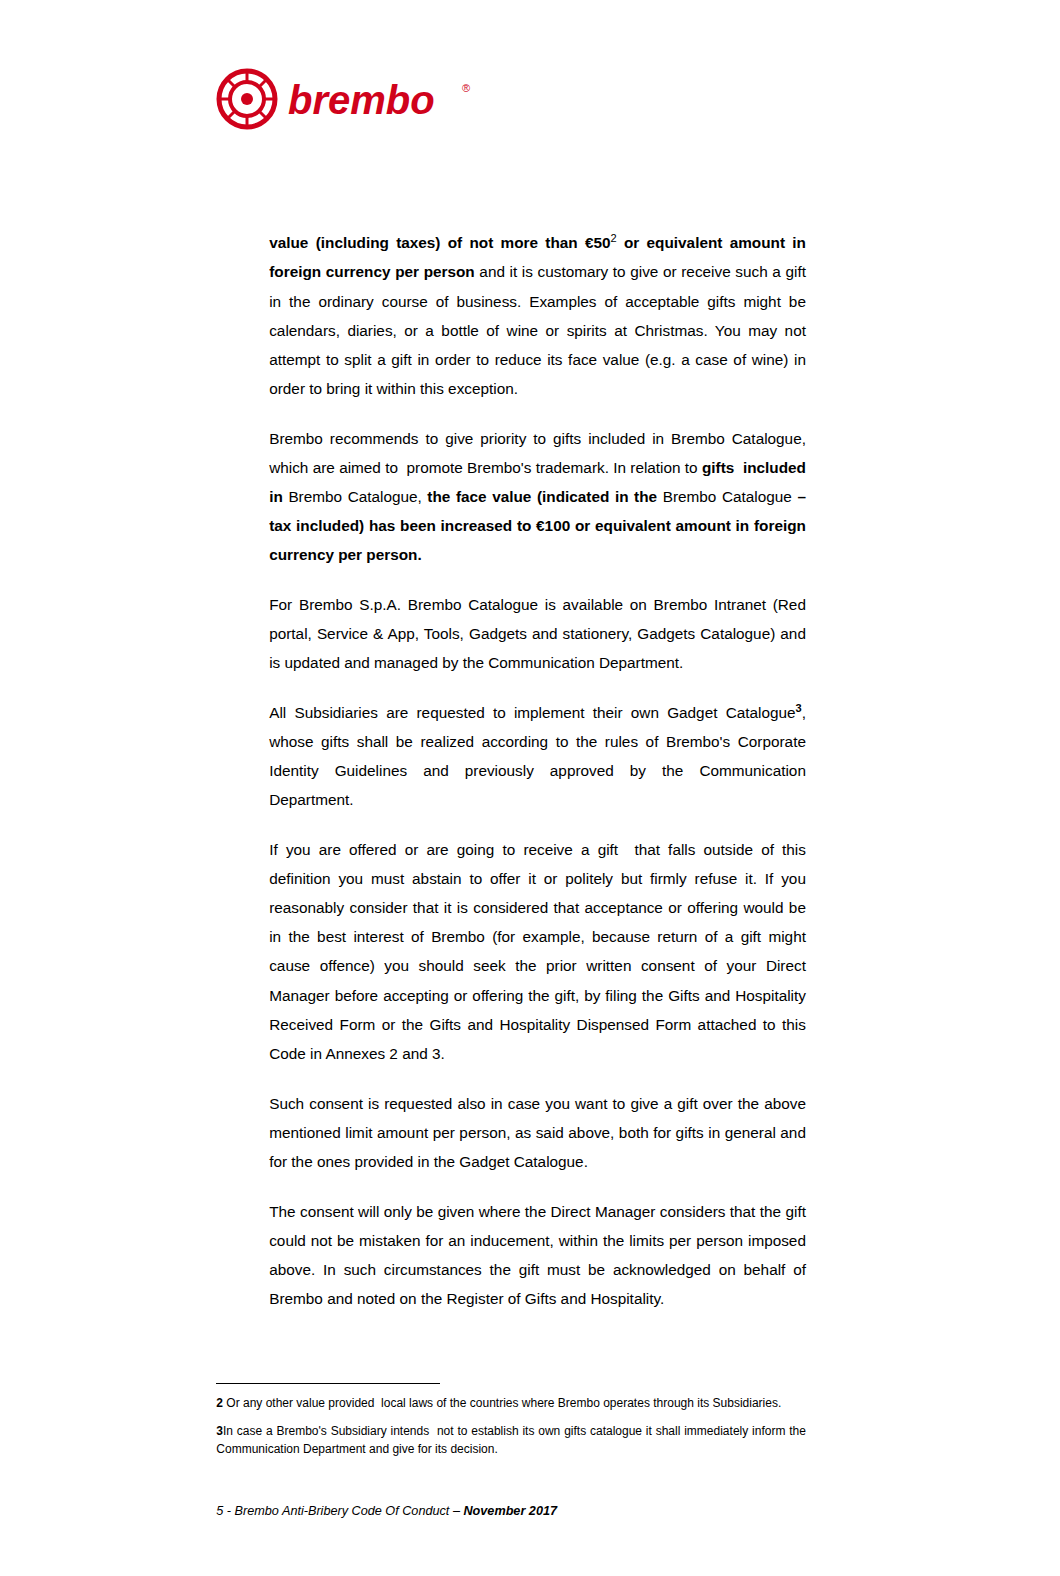brembo ®
value (including taxes) of not more than €502 or equivalent amount in foreign currency per person and it is customary to give or receive such a gift in the ordinary course of business. Examples of acceptable gifts might be calendars, diaries, or a bottle of wine or spirits at Christmas. You may not attempt to split a gift in order to reduce its face value (e.g. a case of wine) in order to bring it within this exception.
Brembo recommends to give priority to gifts included in Brembo Catalogue, which are aimed to promote Brembo's trademark. In relation to gifts included in Brembo Catalogue, the face value (indicated in the Brembo Catalogue – tax included) has been increased to €100 or equivalent amount in foreign currency per person.
For Brembo S.p.A. Brembo Catalogue is available on Brembo Intranet (Red portal, Service & App, Tools, Gadgets and stationery, Gadgets Catalogue) and is updated and managed by the Communication Department.
All Subsidiaries are requested to implement their own Gadget Catalogue3, whose gifts shall be realized according to the rules of Brembo's Corporate Identity Guidelines and previously approved by the Communication Department.
If you are offered or are going to receive a gift that falls outside of this definition you must abstain to offer it or politely but firmly refuse it. If you reasonably consider that it is considered that acceptance or offering would be in the best interest of Brembo (for example, because return of a gift might cause offence) you should seek the prior written consent of your Direct Manager before accepting or offering the gift, by filing the Gifts and Hospitality Received Form or the Gifts and Hospitality Dispensed Form attached to this Code in Annexes 2 and 3.
Such consent is requested also in case you want to give a gift over the above mentioned limit amount per person, as said above, both for gifts in general and for the ones provided in the Gadget Catalogue.
The consent will only be given where the Direct Manager considers that the gift could not be mistaken for an inducement, within the limits per person imposed above. In such circumstances the gift must be acknowledged on behalf of Brembo and noted on the Register of Gifts and Hospitality.
2 Or any other value provided local laws of the countries where Brembo operates through its Subsidiaries.
3 In case a Brembo's Subsidiary intends not to establish its own gifts catalogue it shall immediately inform the Communication Department and give for its decision.
5 - Brembo Anti-Bribery Code Of Conduct – November 2017